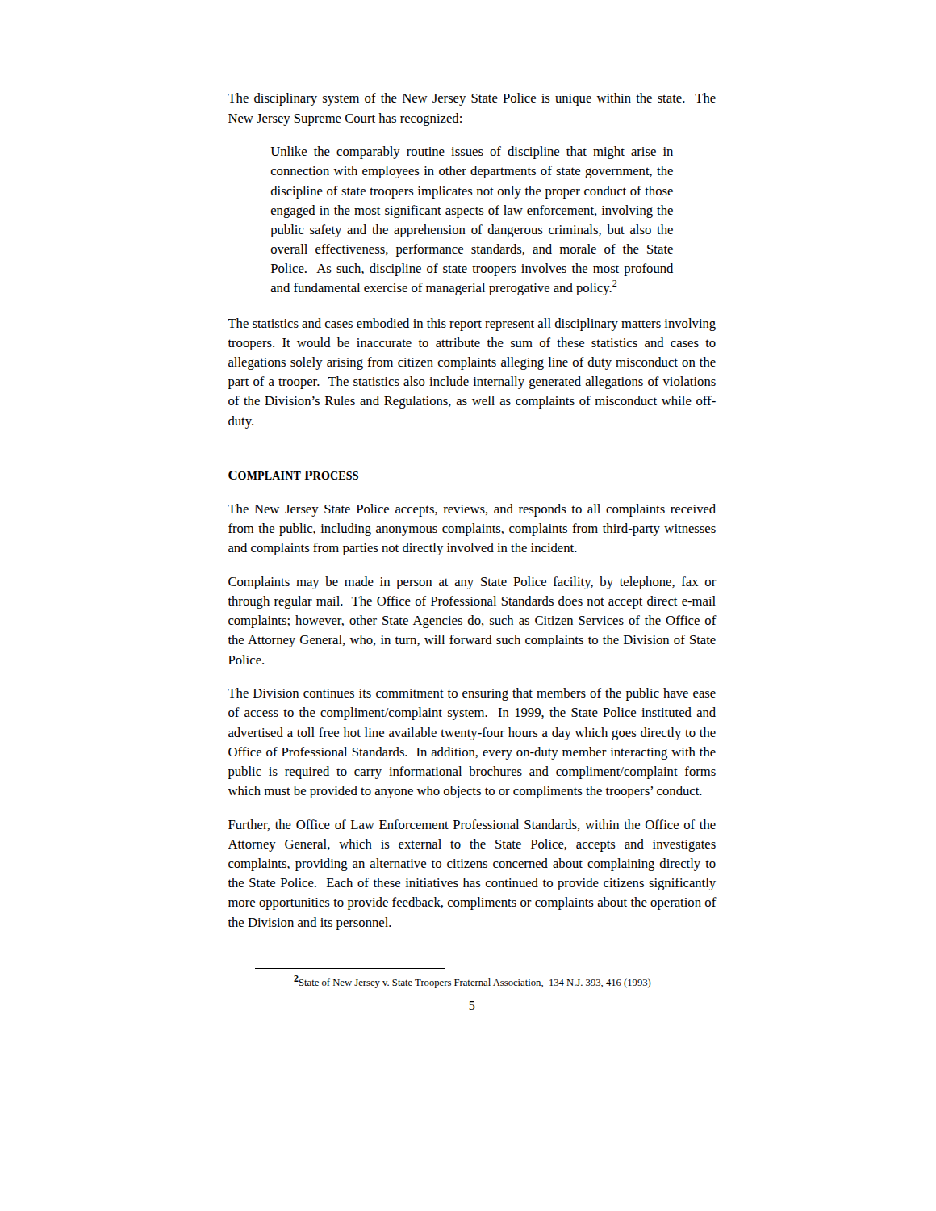The disciplinary system of the New Jersey State Police is unique within the state. The New Jersey Supreme Court has recognized:
Unlike the comparably routine issues of discipline that might arise in connection with employees in other departments of state government, the discipline of state troopers implicates not only the proper conduct of those engaged in the most significant aspects of law enforcement, involving the public safety and the apprehension of dangerous criminals, but also the overall effectiveness, performance standards, and morale of the State Police. As such, discipline of state troopers involves the most profound and fundamental exercise of managerial prerogative and policy.2
The statistics and cases embodied in this report represent all disciplinary matters involving troopers. It would be inaccurate to attribute the sum of these statistics and cases to allegations solely arising from citizen complaints alleging line of duty misconduct on the part of a trooper. The statistics also include internally generated allegations of violations of the Division’s Rules and Regulations, as well as complaints of misconduct while off-duty.
COMPLAINT PROCESS
The New Jersey State Police accepts, reviews, and responds to all complaints received from the public, including anonymous complaints, complaints from third-party witnesses and complaints from parties not directly involved in the incident.
Complaints may be made in person at any State Police facility, by telephone, fax or through regular mail. The Office of Professional Standards does not accept direct e-mail complaints; however, other State Agencies do, such as Citizen Services of the Office of the Attorney General, who, in turn, will forward such complaints to the Division of State Police.
The Division continues its commitment to ensuring that members of the public have ease of access to the compliment/complaint system. In 1999, the State Police instituted and advertised a toll free hot line available twenty-four hours a day which goes directly to the Office of Professional Standards. In addition, every on-duty member interacting with the public is required to carry informational brochures and compliment/complaint forms which must be provided to anyone who objects to or compliments the troopers’ conduct.
Further, the Office of Law Enforcement Professional Standards, within the Office of the Attorney General, which is external to the State Police, accepts and investigates complaints, providing an alternative to citizens concerned about complaining directly to the State Police. Each of these initiatives has continued to provide citizens significantly more opportunities to provide feedback, compliments or complaints about the operation of the Division and its personnel.
2 State of New Jersey v. State Troopers Fraternal Association, 134 N.J. 393, 416 (1993)
5